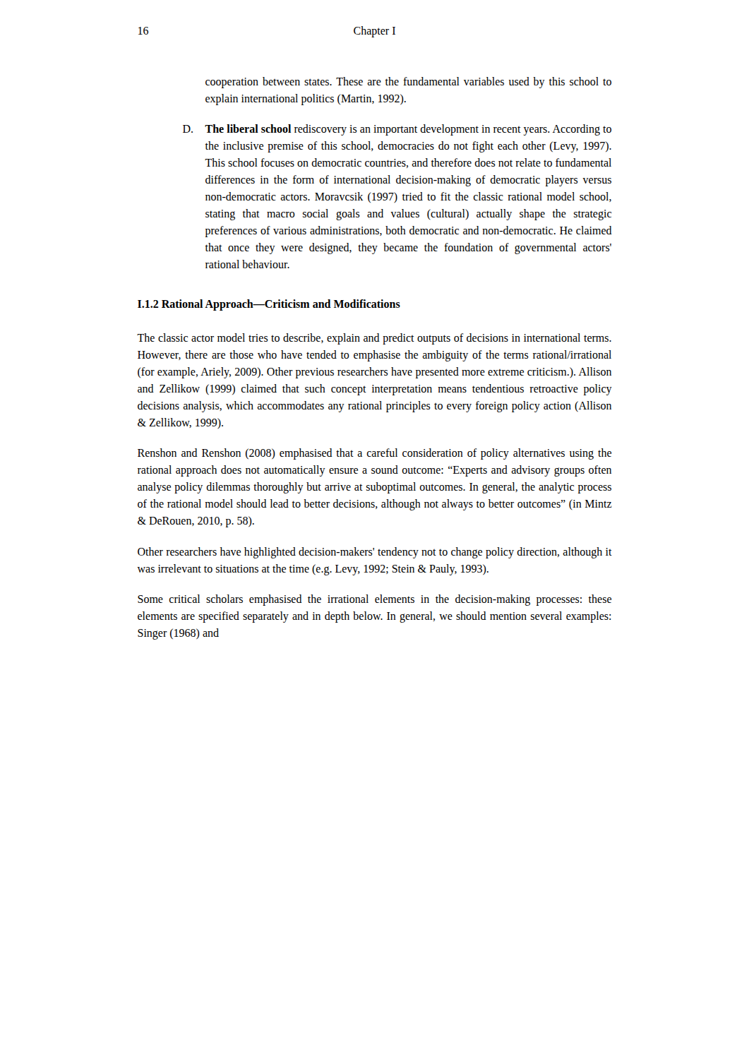16
Chapter I
cooperation between states. These are the fundamental variables used by this school to explain international politics (Martin, 1992).
D. The liberal school rediscovery is an important development in recent years. According to the inclusive premise of this school, democracies do not fight each other (Levy, 1997). This school focuses on democratic countries, and therefore does not relate to fundamental differences in the form of international decision-making of democratic players versus non-democratic actors. Moravcsik (1997) tried to fit the classic rational model school, stating that macro social goals and values (cultural) actually shape the strategic preferences of various administrations, both democratic and non-democratic. He claimed that once they were designed, they became the foundation of governmental actors' rational behaviour.
I.1.2 Rational Approach—Criticism and Modifications
The classic actor model tries to describe, explain and predict outputs of decisions in international terms. However, there are those who have tended to emphasise the ambiguity of the terms rational/irrational (for example, Ariely, 2009). Other previous researchers have presented more extreme criticism.). Allison and Zellikow (1999) claimed that such concept interpretation means tendentious retroactive policy decisions analysis, which accommodates any rational principles to every foreign policy action (Allison & Zellikow, 1999).
Renshon and Renshon (2008) emphasised that a careful consideration of policy alternatives using the rational approach does not automatically ensure a sound outcome: “Experts and advisory groups often analyse policy dilemmas thoroughly but arrive at suboptimal outcomes. In general, the analytic process of the rational model should lead to better decisions, although not always to better outcomes” (in Mintz & DeRouen, 2010, p. 58).
Other researchers have highlighted decision-makers' tendency not to change policy direction, although it was irrelevant to situations at the time (e.g. Levy, 1992; Stein & Pauly, 1993).
Some critical scholars emphasised the irrational elements in the decision-making processes: these elements are specified separately and in depth below. In general, we should mention several examples: Singer (1968) and